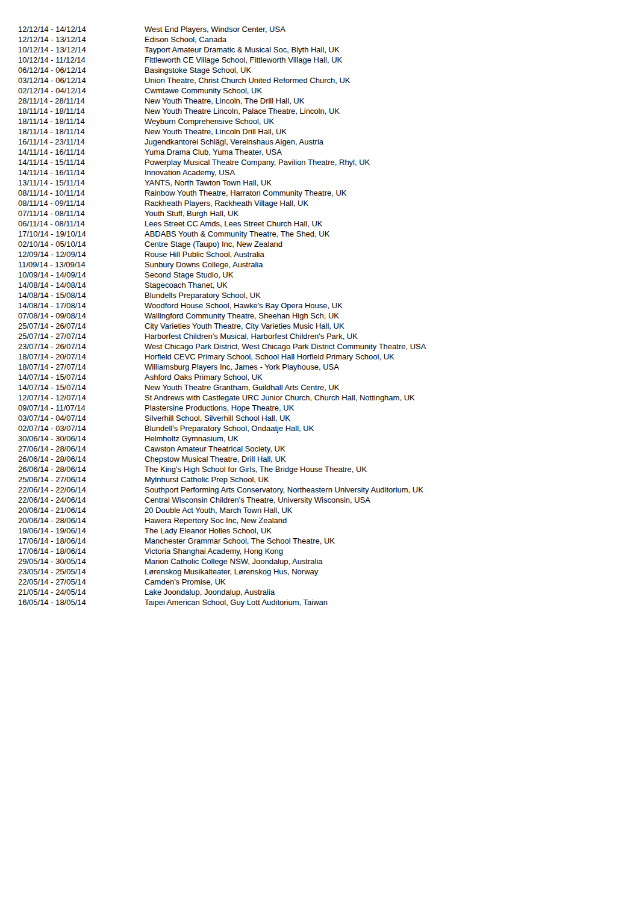| 12/12/14 - 14/12/14 | West End Players, Windsor Center, USA |
| 12/12/14 - 13/12/14 | Edison School, Canada |
| 10/12/14 - 13/12/14 | Tayport Amateur Dramatic & Musical Soc, Blyth Hall, UK |
| 10/12/14 - 11/12/14 | Fittleworth CE Village School, Fittleworth Village Hall, UK |
| 06/12/14 - 06/12/14 | Basingstoke Stage School, UK |
| 03/12/14 - 06/12/14 | Union Theatre, Christ Church United Reformed Church, UK |
| 02/12/14 - 04/12/14 | Cwmtawe Community School, UK |
| 28/11/14 - 28/11/14 | New Youth Theatre, Lincoln, The Drill Hall, UK |
| 18/11/14 - 18/11/14 | New Youth Theatre Lincoln, Palace Theatre, Lincoln, UK |
| 18/11/14 - 18/11/14 | Weyburn Comprehensive School, UK |
| 18/11/14 - 18/11/14 | New Youth Theatre, Lincoln Drill Hall, UK |
| 16/11/14 - 23/11/14 | Jugendkantorei Schlägl, Vereinshaus Aigen, Austria |
| 14/11/14 - 16/11/14 | Yuma Drama Club, Yuma Theater, USA |
| 14/11/14 - 15/11/14 | Powerplay Musical Theatre Company, Pavilion Theatre, Rhyl, UK |
| 14/11/14 - 16/11/14 | Innovation Academy, USA |
| 13/11/14 - 15/11/14 | YANTS, North Tawton Town Hall, UK |
| 08/11/14 - 10/11/14 | Rainbow Youth Theatre, Harraton Community Theatre, UK |
| 08/11/14 - 09/11/14 | Rackheath Players, Rackheath Village Hall, UK |
| 07/11/14 - 08/11/14 | Youth Stuff, Burgh Hall, UK |
| 06/11/14 - 08/11/14 | Lees Street CC Amds, Lees Street Church Hall, UK |
| 17/10/14 - 19/10/14 | ABDABS Youth & Community Theatre, The Shed, UK |
| 02/10/14 - 05/10/14 | Centre Stage (Taupo) Inc, New Zealand |
| 12/09/14 - 12/09/14 | Rouse Hill Public School, Australia |
| 11/09/14 - 13/09/14 | Sunbury Downs College, Australia |
| 10/09/14 - 14/09/14 | Second Stage Studio, UK |
| 14/08/14 - 14/08/14 | Stagecoach Thanet, UK |
| 14/08/14 - 15/08/14 | Blundells Preparatory School, UK |
| 14/08/14 - 17/08/14 | Woodford House School, Hawke's Bay Opera House, UK |
| 07/08/14 - 09/08/14 | Wallingford Community Theatre, Sheehan High Sch, UK |
| 25/07/14 - 26/07/14 | City Varieties Youth Theatre, City Varieties Music Hall, UK |
| 25/07/14 - 27/07/14 | Harborfest Children's Musical, Harborfest Children's Park, UK |
| 23/07/14 - 26/07/14 | West Chicago Park District, West Chicago Park District Community Theatre, USA |
| 18/07/14 - 20/07/14 | Horfield CEVC Primary School, School Hall Horfield Primary School, UK |
| 18/07/14 - 27/07/14 | Williamsburg Players Inc, James - York Playhouse, USA |
| 14/07/14 - 15/07/14 | Ashford Oaks Primary School, UK |
| 14/07/14 - 15/07/14 | New Youth Theatre Grantham, Guildhall Arts Centre, UK |
| 12/07/14 - 12/07/14 | St Andrews with Castlegate URC Junior Church, Church Hall, Nottingham, UK |
| 09/07/14 - 11/07/14 | Plastersine Productions, Hope Theatre, UK |
| 03/07/14 - 04/07/14 | Silverhill School, Silverhill School Hall, UK |
| 02/07/14 - 03/07/14 | Blundell's Preparatory School, Ondaatje Hall, UK |
| 30/06/14 - 30/06/14 | Helmholtz Gymnasium, UK |
| 27/06/14 - 28/06/14 | Cawston Amateur Theatrical Society, UK |
| 26/06/14 - 28/06/14 | Chepstow Musical Theatre, Drill Hall, UK |
| 26/06/14 - 28/06/14 | The King's High School for Girls, The Bridge House Theatre, UK |
| 25/06/14 - 27/06/14 | Mylnhurst Catholic Prep School, UK |
| 22/06/14 - 22/06/14 | Southport Performing Arts Conservatory, Northeastern University Auditorium, UK |
| 22/06/14 - 24/06/14 | Central Wisconsin Children's Theatre, University Wisconsin, USA |
| 20/06/14 - 21/06/14 | 20 Double Act Youth, March Town Hall, UK |
| 20/06/14 - 28/06/14 | Hawera Repertory Soc Inc, New Zealand |
| 19/06/14 - 19/06/14 | The Lady Eleanor Holles School, UK |
| 17/06/14 - 18/06/14 | Manchester Grammar School, The School Theatre, UK |
| 17/06/14 - 18/06/14 | Victoria Shanghai Academy, Hong Kong |
| 29/05/14 - 30/05/14 | Marion Catholic College NSW, Joondalup, Australia |
| 23/05/14 - 25/05/14 | Lørenskog Musikalteater, Lørenskog Hus, Norway |
| 22/05/14 - 27/05/14 | Camden's Promise, UK |
| 21/05/14 - 24/05/14 | Lake Joondalup, Joondalup, Australia |
| 16/05/14 - 18/05/14 | Taipei American School, Guy Lott Auditorium, Taiwan |